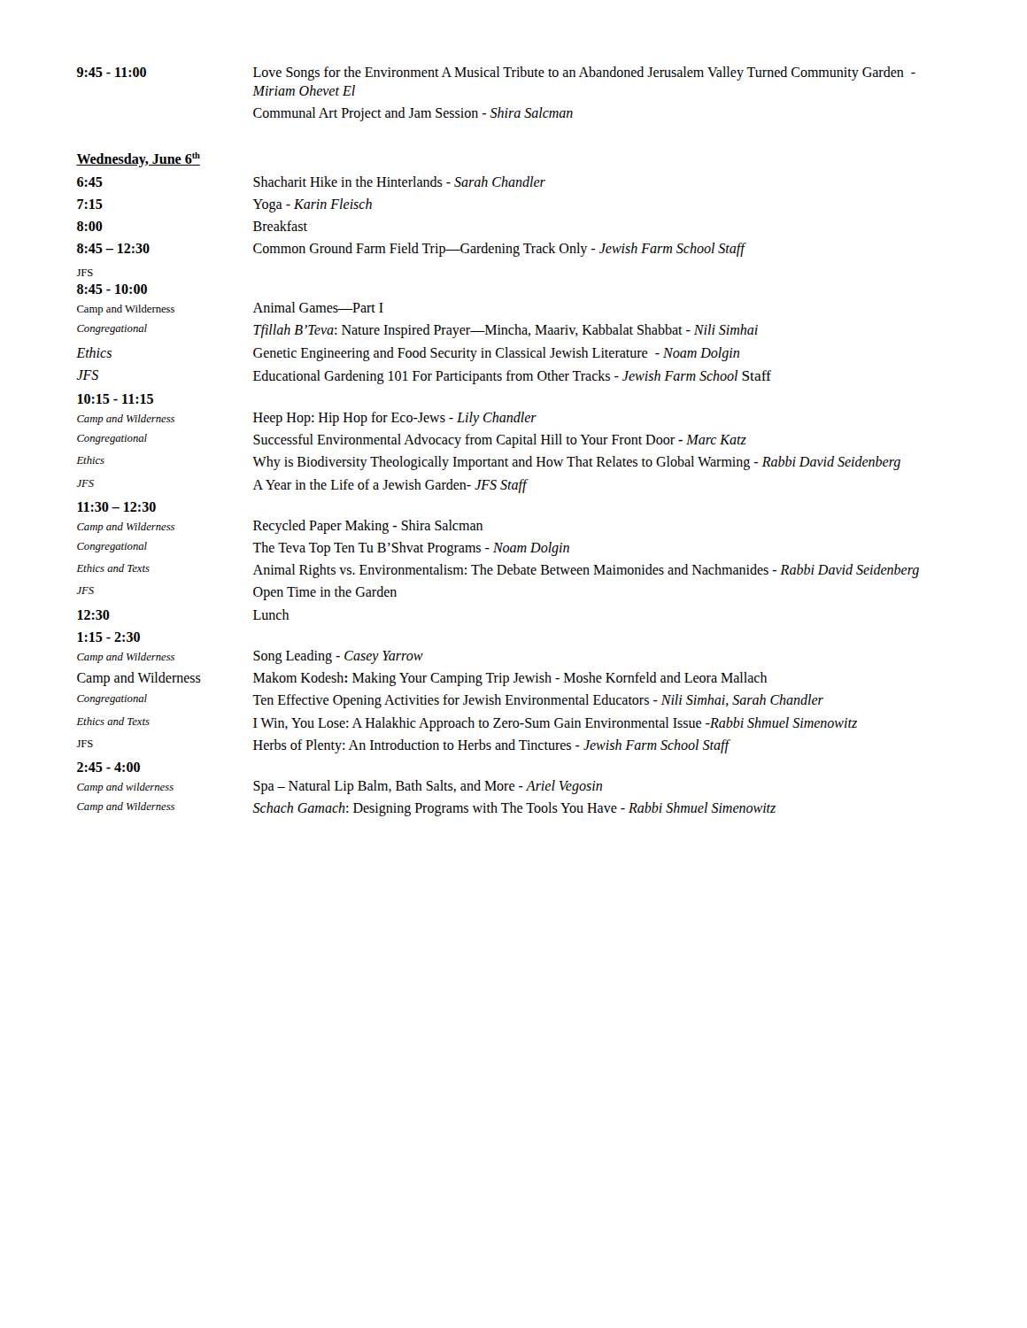| 9:45 - 11:00 | Love Songs for the Environment A Musical Tribute to an Abandoned Jerusalem Valley Turned Community Garden - Miriam Ohevet El |
| | Communal Art Project and Jam Session - Shira Salcman |
| Wednesday, June 6 th |
| 6:45 | Shacharit Hike in the Hinterlands - Sarah Chandler |
| 7:15 | Yoga - Karin Fleisch |
| 8:00 | Breakfast |
| 8:45 – 12:30 | Common Ground Farm Field Trip—Gardening Track Only - Jewish Farm School Staff |
| JFS 8:45 - 10:00 Camp and Wilderness | Animal Games—Part I |
| Congregational | Tfillah B’Teva : Nature Inspired Prayer—Mincha, Maariv, Kabbalat Shabbat - Nili Simhai |
| Ethics | Genetic Engineering and Food Security in Classical Jewish Literature - Noam Dolgin |
| JFS | Educational Gardening 101 For Participants from Other Tracks - Jewish Farm School Staff |
| 10:15 - 11:15 Camp and Wilderness | Heep Hop: Hip Hop for Eco-Jews - Lily Chandler |
| Congregational | Successful Environmental Advocacy from Capital Hill to Your Front Door - Marc Katz |
| Ethics | Why is Biodiversity Theologically Important and How That Relates to Global Warming - Rabbi David Seidenberg |
| JFS | A Year in the Life of a Jewish Garden- JFS Staff |
| 11:30 – 12:30 Camp and Wilderness | Recycled Paper Making - Shira Salcman |
| Congregational | The Teva Top Ten Tu B’Shvat Programs - Noam Dolgin |
| Ethics and Texts | Animal Rights vs. Environmentalism: The Debate Between Maimonides and Nachmanides - Rabbi David Seidenberg |
| JFS | Open Time in the Garden |
| 12:30 | Lunch |
| 1:15 - 2:30 Camp and Wilderness | Song Leading - Casey Yarrow |
| Camp and Wilderness | Makom Kodesh : Making Your Camping Trip Jewish - Moshe Kornfeld and Leora Mallach |
| Congregational | Ten Effective Opening Activities for Jewish Environmental Educators - Nili Simhai, Sarah Chandler |
| Ethics and Texts | I Win, You Lose: A Halakhic Approach to Zero-Sum Gain Environmental Issue - Rabbi Shmuel Simenowitz |
| JFS | Herbs of Plenty: An Introduction to Herbs and Tinctures - Jewish Farm School Staff |
| 2:45 - 4:00 Camp and wilderness | Spa – Natural Lip Balm, Bath Salts, and More - Ariel Vegosin |
| Camp and Wilderness | Schach Gamach : Designing Programs with The Tools You Have - Rabbi Shmuel Simenowitz |